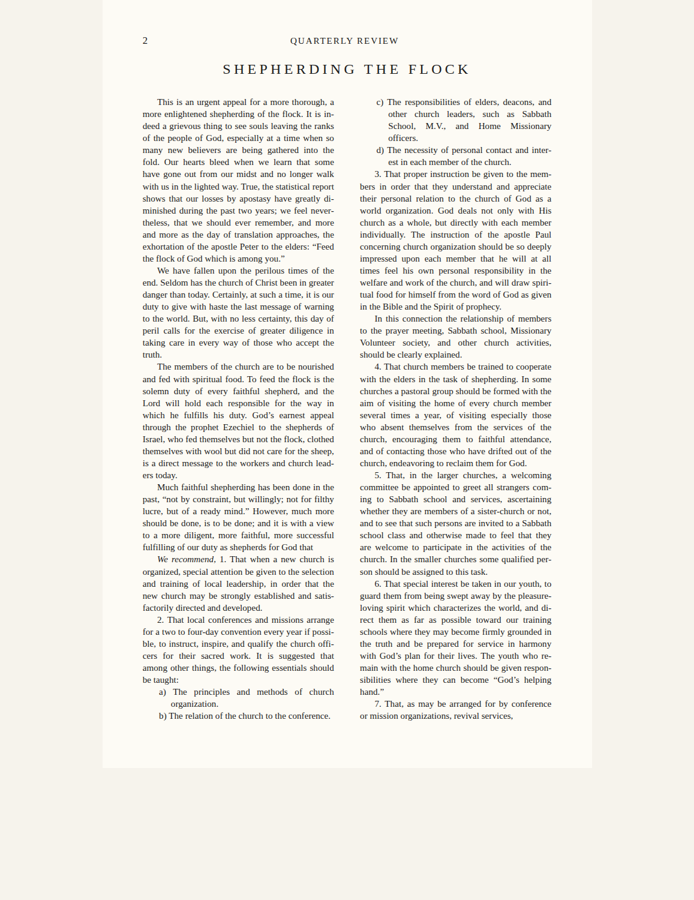2 QUARTERLY REVIEW
SHEPHERDING THE FLOCK
This is an urgent appeal for a more thorough, a more enlightened shepherding of the flock. It is indeed a grievous thing to see souls leaving the ranks of the people of God, especially at a time when so many new believers are being gathered into the fold. Our hearts bleed when we learn that some have gone out from our midst and no longer walk with us in the lighted way. True, the statistical report shows that our losses by apostasy have greatly diminished during the past two years; we feel nevertheless, that we should ever remember, and more and more as the day of translation approaches, the exhortation of the apostle Peter to the elders: “Feed the flock of God which is among you.”
We have fallen upon the perilous times of the end. Seldom has the church of Christ been in greater danger than today. Certainly, at such a time, it is our duty to give with haste the last message of warning to the world. But, with no less certainty, this day of peril calls for the exercise of greater diligence in taking care in every way of those who accept the truth.
The members of the church are to be nourished and fed with spiritual food. To feed the flock is the solemn duty of every faithful shepherd, and the Lord will hold each responsible for the way in which he fulfills his duty. God’s earnest appeal through the prophet Ezechiel to the shepherds of Israel, who fed themselves but not the flock, clothed themselves with wool but did not care for the sheep, is a direct message to the workers and church leaders today.
Much faithful shepherding has been done in the past, “not by constraint, but willingly; not for filthy lucre, but of a ready mind.” However, much more should be done, is to be done; and it is with a view to a more diligent, more faithful, more successful fulfilling of our duty as shepherds for God that
We recommend, 1. That when a new church is organized, special attention be given to the selection and training of local leadership, in order that the new church may be strongly established and satisfactorily directed and developed.
2. That local conferences and missions arrange for a two to four-day convention every year if possible, to instruct, inspire, and qualify the church officers for their sacred work. It is suggested that among other things, the following essentials should be taught:
a) The principles and methods of church organization.
b) The relation of the church to the conference.
c) The responsibilities of elders, deacons, and other church leaders, such as Sabbath School, M.V., and Home Missionary officers.
d) The necessity of personal contact and interest in each member of the church.
3. That proper instruction be given to the members in order that they understand and appreciate their personal relation to the church of God as a world organization. God deals not only with His church as a whole, but directly with each member individually. The instruction of the apostle Paul concerning church organization should be so deeply impressed upon each member that he will at all times feel his own personal responsibility in the welfare and work of the church, and will draw spiritual food for himself from the word of God as given in the Bible and the Spirit of prophecy.
In this connection the relationship of members to the prayer meeting, Sabbath school, Missionary Volunteer society, and other church activities, should be clearly explained.
4. That church members be trained to cooperate with the elders in the task of shepherding. In some churches a pastoral group should be formed with the aim of visiting the home of every church member several times a year, of visiting especially those who absent themselves from the services of the church, encouraging them to faithful attendance, and of contacting those who have drifted out of the church, endeavoring to reclaim them for God.
5. That, in the larger churches, a welcoming committee be appointed to greet all strangers coming to Sabbath school and services, ascertaining whether they are members of a sister-church or not, and to see that such persons are invited to a Sabbath school class and otherwise made to feel that they are welcome to participate in the activities of the church. In the smaller churches some qualified person should be assigned to this task.
6. That special interest be taken in our youth, to guard them from being swept away by the pleasure-loving spirit which characterizes the world, and direct them as far as possible toward our training schools where they may become firmly grounded in the truth and be prepared for service in harmony with God’s plan for their lives. The youth who remain with the home church should be given responsibilities where they can become “God’s helping hand.”
7. That, as may be arranged for by conference or mission organizations, revival services,